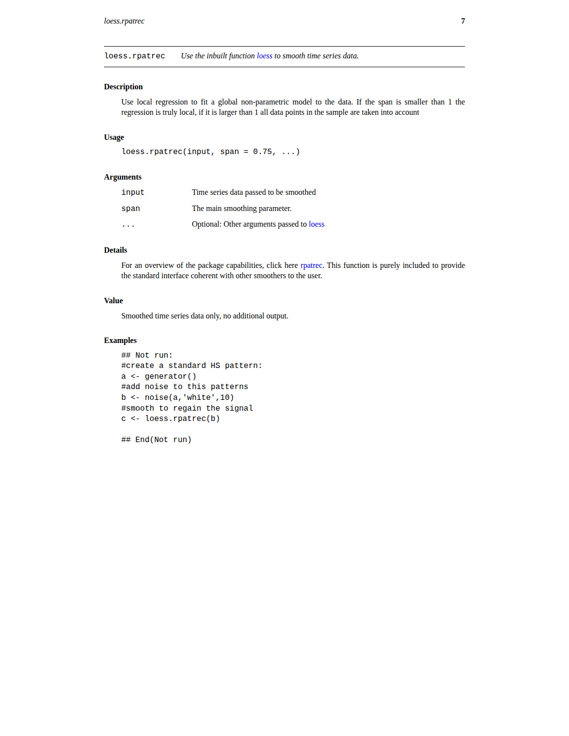loess.rpatrec 7
loess.rpatrec Use the inbuilt function loess to smooth time series data.
Description
Use local regression to fit a global non-parametric model to the data. If the span is smaller than 1 the regression is truly local, if it is larger than 1 all data points in the sample are taken into account
Usage
loess.rpatrec(input, span = 0.75, ...)
Arguments
input
Time series data passed to be smoothed
span
The main smoothing parameter.
...
Optional: Other arguments passed to loess
Details
For an overview of the package capabilities, click here rpatrec. This function is purely included to provide the standard interface coherent with other smoothers to the user.
Value
Smoothed time series data only, no additional output.
Examples
## Not run: 
#create a standard HS pattern:
a <- generator()
#add noise to this patterns
b <- noise(a,'white',10)
#smooth to regain the signal
c <- loess.rpatrec(b)

## End(Not run)